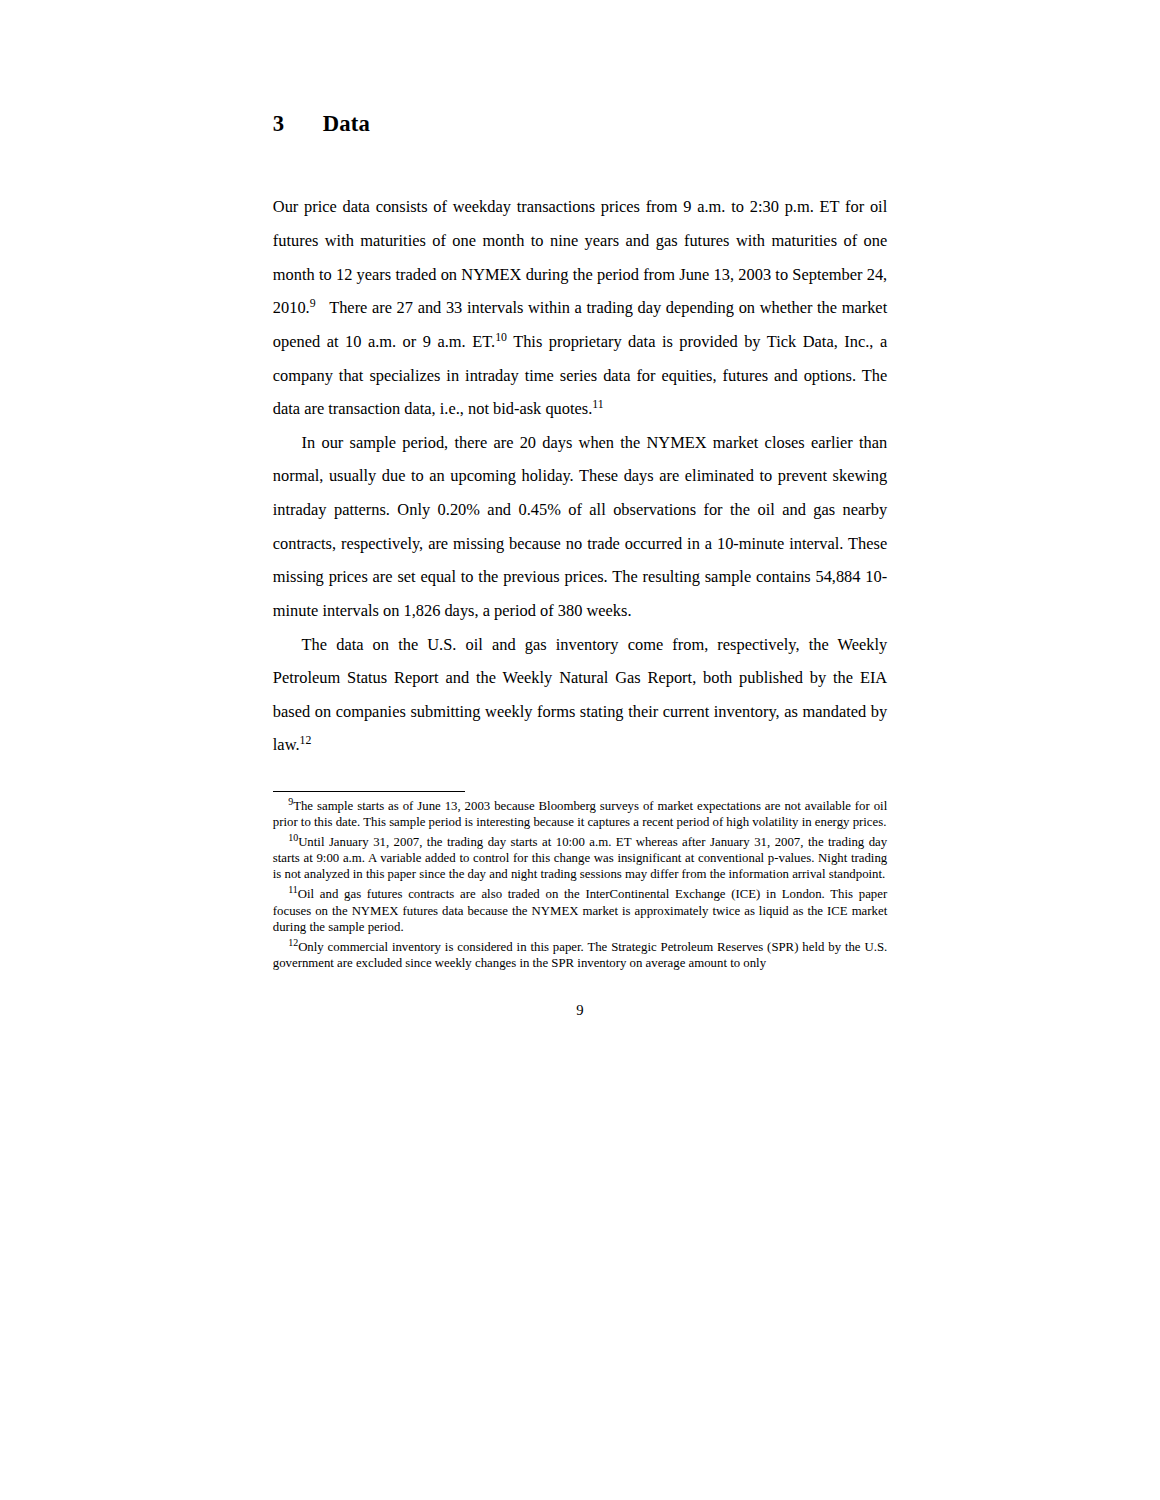3 Data
Our price data consists of weekday transactions prices from 9 a.m. to 2:30 p.m. ET for oil futures with maturities of one month to nine years and gas futures with maturities of one month to 12 years traded on NYMEX during the period from June 13, 2003 to September 24, 2010.9 There are 27 and 33 intervals within a trading day depending on whether the market opened at 10 a.m. or 9 a.m. ET.10 This proprietary data is provided by Tick Data, Inc., a company that specializes in intraday time series data for equities, futures and options. The data are transaction data, i.e., not bid-ask quotes.11
In our sample period, there are 20 days when the NYMEX market closes earlier than normal, usually due to an upcoming holiday. These days are eliminated to prevent skewing intraday patterns. Only 0.20% and 0.45% of all observations for the oil and gas nearby contracts, respectively, are missing because no trade occurred in a 10-minute interval. These missing prices are set equal to the previous prices. The resulting sample contains 54,884 10-minute intervals on 1,826 days, a period of 380 weeks.
The data on the U.S. oil and gas inventory come from, respectively, the Weekly Petroleum Status Report and the Weekly Natural Gas Report, both published by the EIA based on companies submitting weekly forms stating their current inventory, as mandated by law.12
9The sample starts as of June 13, 2003 because Bloomberg surveys of market expectations are not available for oil prior to this date. This sample period is interesting because it captures a recent period of high volatility in energy prices.
10Until January 31, 2007, the trading day starts at 10:00 a.m. ET whereas after January 31, 2007, the trading day starts at 9:00 a.m. A variable added to control for this change was insignificant at conventional p-values. Night trading is not analyzed in this paper since the day and night trading sessions may differ from the information arrival standpoint.
11Oil and gas futures contracts are also traded on the InterContinental Exchange (ICE) in London. This paper focuses on the NYMEX futures data because the NYMEX market is approximately twice as liquid as the ICE market during the sample period.
12Only commercial inventory is considered in this paper. The Strategic Petroleum Reserves (SPR) held by the U.S. government are excluded since weekly changes in the SPR inventory on average amount to only
9